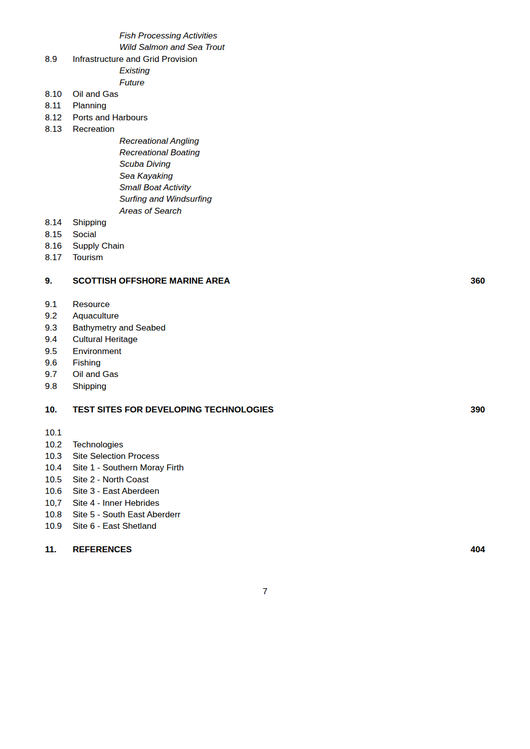Fish Processing Activities
Wild Salmon and Sea Trout
8.9 Infrastructure and Grid Provision
Existing
Future
8.10 Oil and Gas
8.11 Planning
8.12 Ports and Harbours
8.13 Recreation
Recreational Angling
Recreational Boating
Scuba Diving
Sea Kayaking
Small Boat Activity
Surfing and Windsurfing
Areas of Search
8.14 Shipping
8.15 Social
8.16 Supply Chain
8.17 Tourism
9. Scottish Offshore Marine Area 360
9.1 Resource
9.2 Aquaculture
9.3 Bathymetry and Seabed
9.4 Cultural Heritage
9.5 Environment
9.6 Fishing
9.7 Oil and Gas
9.8 Shipping
10. Test Sites for Developing Technologies 390
10.1
10.2 Technologies
10.3 Site Selection Process
10.4 Site 1 - Southern Moray Firth
10.5 Site 2 - North Coast
10.6 Site 3 - East Aberdeen
10,7 Site 4 - Inner Hebrides
10.8 Site 5 - South East Aberderr
10.9 Site 6 - East Shetland
11. References 404
7